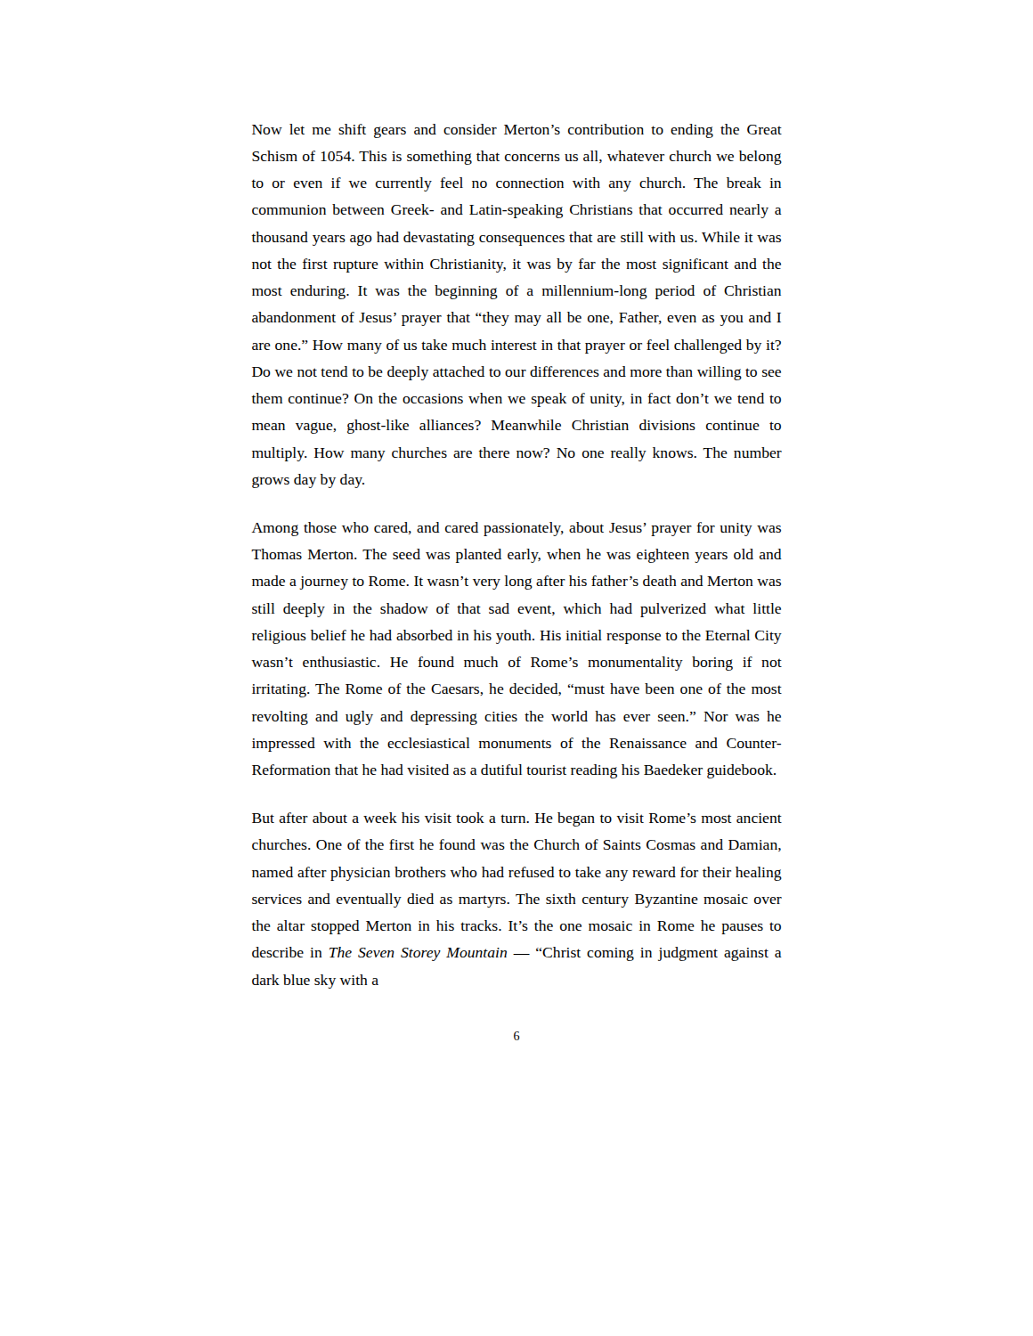Now let me shift gears and consider Merton’s contribution to ending the Great Schism of 1054. This is something that concerns us all, whatever church we belong to or even if we currently feel no connection with any church. The break in communion between Greek- and Latin-speaking Christians that occurred nearly a thousand years ago had devastating consequences that are still with us. While it was not the first rupture within Christianity, it was by far the most significant and the most enduring. It was the beginning of a millennium-long period of Christian abandonment of Jesus’ prayer that “they may all be one, Father, even as you and I are one.” How many of us take much interest in that prayer or feel challenged by it? Do we not tend to be deeply attached to our differences and more than willing to see them continue? On the occasions when we speak of unity, in fact don’t we tend to mean vague, ghost-like alliances? Meanwhile Christian divisions continue to multiply. How many churches are there now? No one really knows. The number grows day by day.
Among those who cared, and cared passionately, about Jesus’ prayer for unity was Thomas Merton. The seed was planted early, when he was eighteen years old and made a journey to Rome. It wasn’t very long after his father’s death and Merton was still deeply in the shadow of that sad event, which had pulverized what little religious belief he had absorbed in his youth. His initial response to the Eternal City wasn’t enthusiastic. He found much of Rome’s monumentality boring if not irritating. The Rome of the Caesars, he decided, “must have been one of the most revolting and ugly and depressing cities the world has ever seen.” Nor was he impressed with the ecclesiastical monuments of the Renaissance and Counter-Reformation that he had visited as a dutiful tourist reading his Baedeker guidebook.
But after about a week his visit took a turn. He began to visit Rome’s most ancient churches. One of the first he found was the Church of Saints Cosmas and Damian, named after physician brothers who had refused to take any reward for their healing services and eventually died as martyrs. The sixth century Byzantine mosaic over the altar stopped Merton in his tracks. It’s the one mosaic in Rome he pauses to describe in The Seven Storey Mountain — “Christ coming in judgment against a dark blue sky with a
6